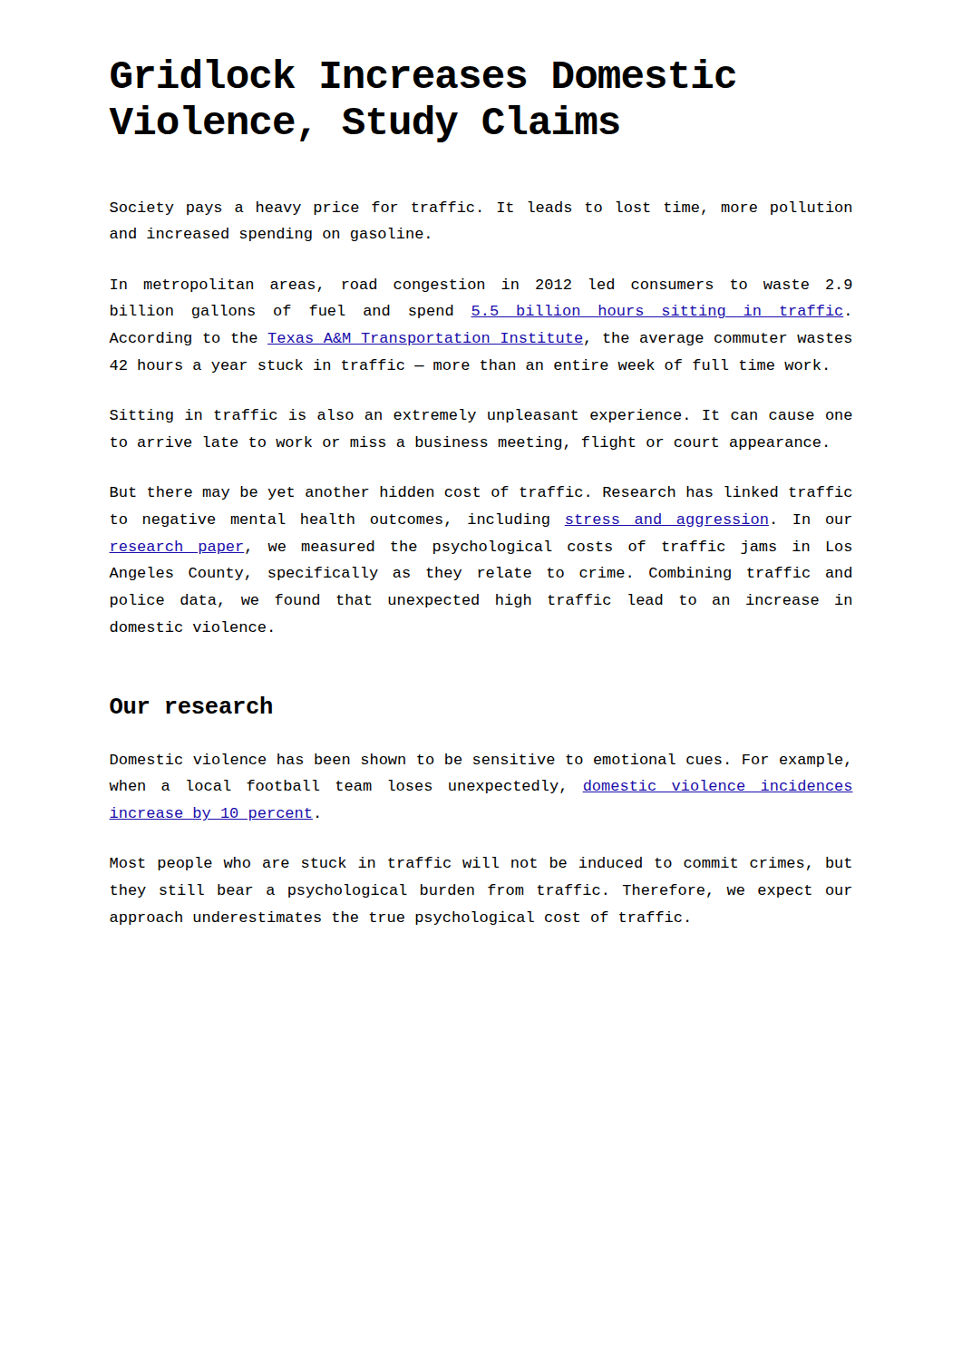Gridlock Increases Domestic Violence, Study Claims
Society pays a heavy price for traffic. It leads to lost time, more pollution and increased spending on gasoline.
In metropolitan areas, road congestion in 2012 led consumers to waste 2.9 billion gallons of fuel and spend 5.5 billion hours sitting in traffic. According to the Texas A&M Transportation Institute, the average commuter wastes 42 hours a year stuck in traffic — more than an entire week of full time work.
Sitting in traffic is also an extremely unpleasant experience. It can cause one to arrive late to work or miss a business meeting, flight or court appearance.
But there may be yet another hidden cost of traffic. Research has linked traffic to negative mental health outcomes, including stress and aggression. In our research paper, we measured the psychological costs of traffic jams in Los Angeles County, specifically as they relate to crime. Combining traffic and police data, we found that unexpected high traffic lead to an increase in domestic violence.
Our research
Domestic violence has been shown to be sensitive to emotional cues. For example, when a local football team loses unexpectedly, domestic violence incidences increase by 10 percent.
Most people who are stuck in traffic will not be induced to commit crimes, but they still bear a psychological burden from traffic. Therefore, we expect our approach underestimates the true psychological cost of traffic.